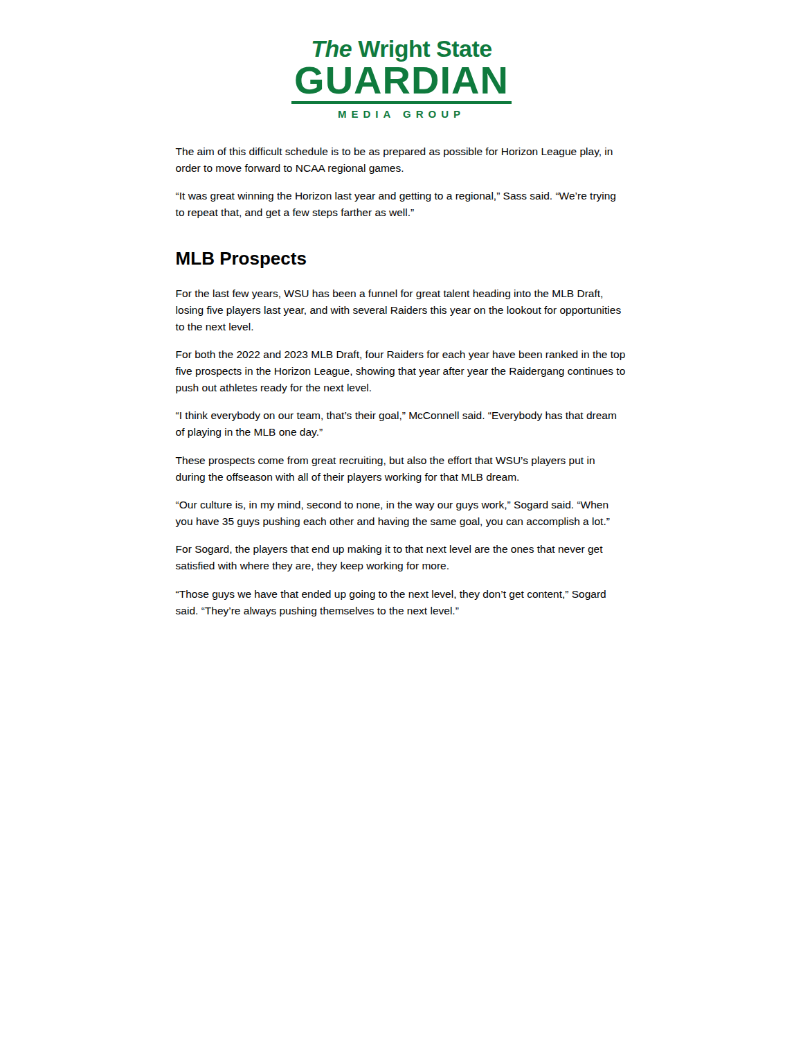The Wright State
GUARDIAN
MEDIA GROUP
The aim of this difficult schedule is to be as prepared as possible for Horizon League play, in order to move forward to NCAA regional games.
“It was great winning the Horizon last year and getting to a regional,” Sass said. “We’re trying to repeat that, and get a few steps farther as well.”
MLB Prospects
For the last few years, WSU has been a funnel for great talent heading into the MLB Draft, losing five players last year, and with several Raiders this year on the lookout for opportunities to the next level.
For both the 2022 and 2023 MLB Draft, four Raiders for each year have been ranked in the top five prospects in the Horizon League, showing that year after year the Raidergang continues to push out athletes ready for the next level.
“I think everybody on our team, that’s their goal,” McConnell said. “Everybody has that dream of playing in the MLB one day.”
These prospects come from great recruiting, but also the effort that WSU’s players put in during the offseason with all of their players working for that MLB dream.
“Our culture is, in my mind, second to none, in the way our guys work,” Sogard said. “When you have 35 guys pushing each other and having the same goal, you can accomplish a lot.”
For Sogard, the players that end up making it to that next level are the ones that never get satisfied with where they are, they keep working for more.
“Those guys we have that ended up going to the next level, they don’t get content,” Sogard said. “They’re always pushing themselves to the next level.”